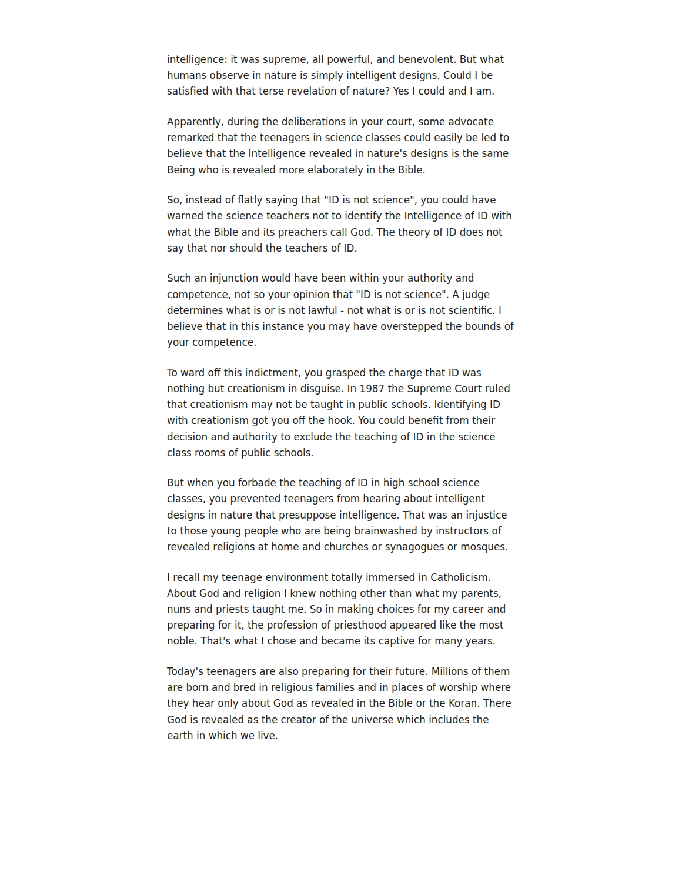intelligence: it was supreme, all powerful, and benevolent. But what humans observe in nature is simply intelligent designs. Could I be satisfied with that terse revelation of nature? Yes I could and I am.
Apparently, during the deliberations in your court, some advocate remarked that the teenagers in science classes could easily be led to believe that the Intelligence revealed in nature's designs is the same Being who is revealed more elaborately in the Bible.
So, instead of flatly saying that "ID is not science", you could have warned the science teachers not to identify the Intelligence of ID with what the Bible and its preachers call God. The theory of ID does not say that nor should the teachers of ID.
Such an injunction would have been within your authority and competence, not so your opinion that "ID is not science". A judge determines what is or is not lawful - not what is or is not scientific. I believe that in this instance you may have overstepped the bounds of your competence.
To ward off this indictment, you grasped the charge that ID was nothing but creationism in disguise. In 1987 the Supreme Court ruled that creationism may not be taught in public schools. Identifying ID with creationism got you off the hook. You could benefit from their decision and authority to exclude the teaching of ID in the science class rooms of public schools.
But when you forbade the teaching of ID in high school science classes, you prevented teenagers from hearing about intelligent designs in nature that presuppose intelligence. That was an injustice to those young people who are being brainwashed by instructors of revealed religions at home and churches or synagogues or mosques.
I recall my teenage environment totally immersed in Catholicism. About God and religion I knew nothing other than what my parents, nuns and priests taught me. So in making choices for my career and preparing for it, the profession of priesthood appeared like the most noble. That's what I chose and became its captive for many years.
Today's teenagers are also preparing for their future. Millions of them are born and bred in religious families and in places of worship where they hear only about God as revealed in the Bible or the Koran. There God is revealed as the creator of the universe which includes the earth in which we live.